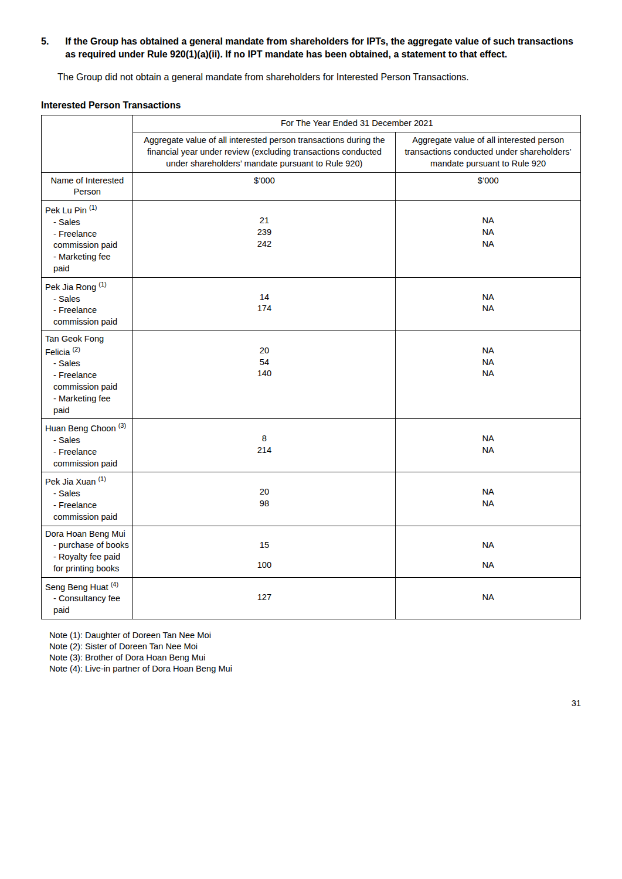5.
If the Group has obtained a general mandate from shareholders for IPTs, the aggregate value of such transactions as required under Rule 920(1)(a)(ii). If no IPT mandate has been obtained, a statement to that effect.
The Group did not obtain a general mandate from shareholders for Interested Person Transactions.
Interested Person Transactions
| | For The Year Ended 31 December 2021 |
| --- | --- |
| Aggregate value of all interested person transactions during the financial year under review (excluding transactions conducted under shareholders’ mandate pursuant to Rule 920) | Aggregate value of all interested person transactions conducted under shareholders’ mandate pursuant to Rule 920 |
| Name of Interested Person | $’000 | $’000 |
| Pek Lu Pin (1) - Sales - Freelance commission paid - Marketing fee paid | 21 239 242 | NA NA NA |
| Pek Jia Rong (1) - Sales - Freelance commission paid | 14 174 | NA NA |
| Tan Geok Fong Felicia (2) - Sales - Freelance commission paid - Marketing fee paid | 20 54 140 | NA NA NA |
| Huan Beng Choon (3) - Sales - Freelance commission paid | 8 214 | NA NA |
| Pek Jia Xuan (1) - Sales - Freelance commission paid | 20 98 | NA NA |
| Dora Hoan Beng Mui - purchase of books - Royalty fee paid for printing books | 15 100 | NA NA |
| Seng Beng Huat (4) - Consultancy fee paid | 127 | NA |
Note (1): Daughter of Doreen Tan Nee Moi
Note (2): Sister of Doreen Tan Nee Moi
Note (3): Brother of Dora Hoan Beng Mui
Note (4): Live-in partner of Dora Hoan Beng Mui
31